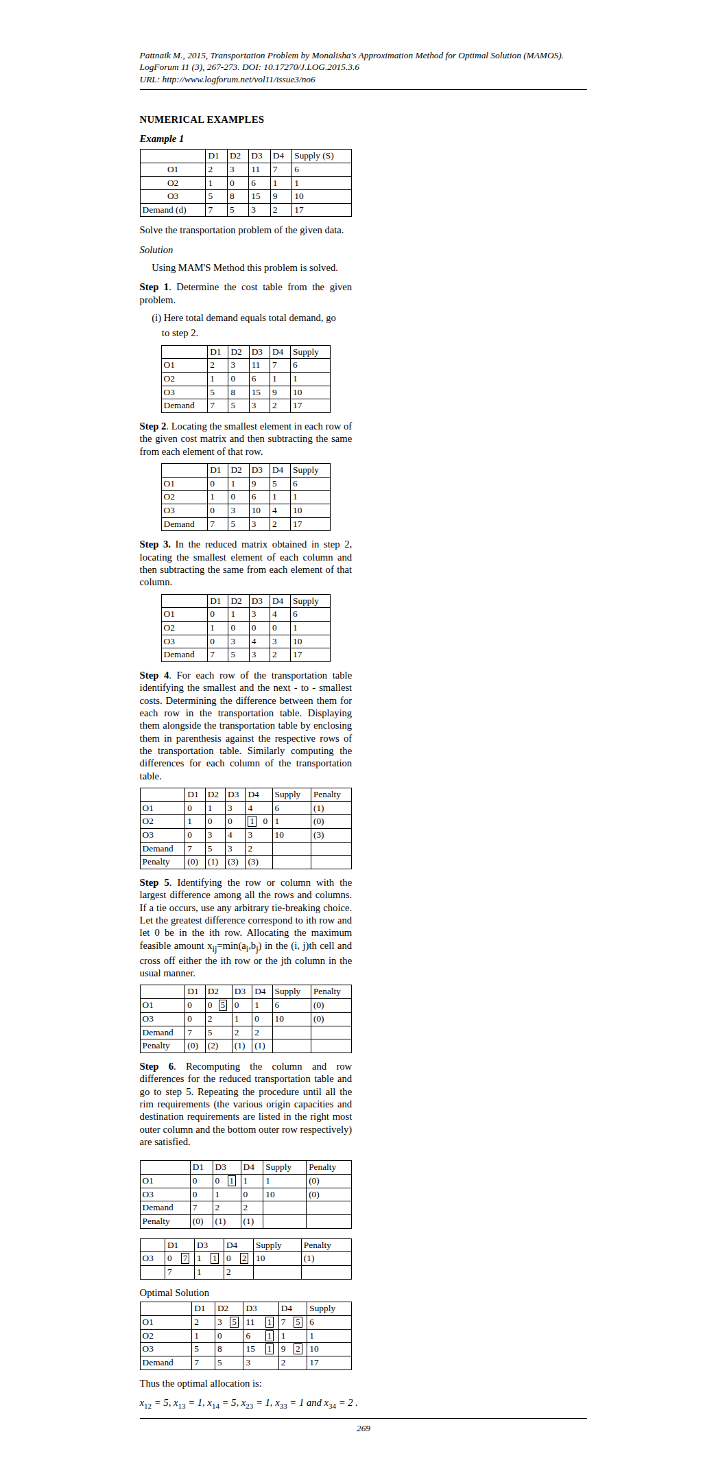Pattnaik M., 2015, Transportation Problem by Monalisha's Approximation Method for Optimal Solution (MAMOS). LogForum 11 (3), 267-273. DOI: 10.17270/J.LOG.2015.3.6
URL: http://www.logforum.net/vol11/issue3/no6
NUMERICAL EXAMPLES
Example 1
| | D1 | D2 | D3 | D4 | Supply (S) |
| O1 | 2 | 3 | 11 | 7 | 6 |
| O2 | 1 | 0 | 6 | 1 | 1 |
| O3 | 5 | 8 | 15 | 9 | 10 |
| Demand (d) | 7 | 5 | 3 | 2 | 17 |
Solve the transportation problem of the given data.
Solution
Using MAM'S Method this problem is solved.
Step 1. Determine the cost table from the given problem.
(i) Here total demand equals total demand, go
to step 2.
| | D1 | D2 | D3 | D4 | Supply |
| O1 | 2 | 3 | 11 | 7 | 6 |
| O2 | 1 | 0 | 6 | 1 | 1 |
| O3 | 5 | 8 | 15 | 9 | 10 |
| Demand | 7 | 5 | 3 | 2 | 17 |
Step 2. Locating the smallest element in each row of the given cost matrix and then subtracting the same from each element of that row.
| | D1 | D2 | D3 | D4 | Supply |
| O1 | 0 | 1 | 9 | 5 | 6 |
| O2 | 1 | 0 | 6 | 1 | 1 |
| O3 | 0 | 3 | 10 | 4 | 10 |
| Demand | 7 | 5 | 3 | 2 | 17 |
Step 3. In the reduced matrix obtained in step 2, locating the smallest element of each column and then subtracting the same from each element of that column.
| | D1 | D2 | D3 | D4 | Supply |
| O1 | 0 | 1 | 3 | 4 | 6 |
| O2 | 1 | 0 | 0 | 0 | 1 |
| O3 | 0 | 3 | 4 | 3 | 10 |
| Demand | 7 | 5 | 3 | 2 | 17 |
Step 4. For each row of the transportation table identifying the smallest and the next - to - smallest costs. Determining the difference between them for each row in the transportation table. Displaying them alongside the transportation table by enclosing them in parenthesis against the respective rows of the transportation table. Similarly computing the differences for each column of the transportation table.
| | D1 | D2 | D3 | D4 | Supply | Penalty |
| O1 | 0 | 1 | 3 | 4 | 6 | (1) |
| O2 | 1 | 0 | 0 | 1 | 0 | 1 | (0) |
| O3 | 0 | 3 | 4 | 3 | 10 | (3) |
| Demand | 7 | 5 | 3 | 2 | | |
| Penalty | (0) | (1) | (3) | (3) | | |
Step 5. Identifying the row or column with the largest difference among all the rows and columns. If a tie occurs, use any arbitrary tie-breaking choice. Let the greatest difference correspond to ith row and let 0 be in the ith row. Allocating the maximum feasible amount xij=min(ai,bj) in the (i, j)th cell and cross off either the ith row or the jth column in the usual manner.
| | D1 | D2 | D3 | D4 | Supply | Penalty |
| O1 | 0 | 0 | 5 | 0 | 1 | 6 | (0) |
| O3 | 0 | 2 | 1 | 0 | 10 | (0) |
| Demand | 7 | 5 | 2 | 2 | | |
| Penalty | (0) | (2) | (1) | (1) | | |
Step 6. Recomputing the column and row differences for the reduced transportation table and go to step 5. Repeating the procedure until all the rim requirements (the various origin capacities and destination requirements are listed in the right most outer column and the bottom outer row respectively) are satisfied.
| | D1 | D3 | D4 | Supply | Penalty |
| O1 | 0 | 0 | 1 | 1 | 1 | (0) |
| O3 | 0 | 1 | 0 | 10 | (0) |
| Demand | 7 | 2 | 2 | | |
| Penalty | (0) | (1) | (1) | | |
| | D1 | D3 | D4 | Supply | Penalty |
| O3 | 0 | 7 | 1 | 1 | 0 | 2 | 10 | (1) |
| | 7 | 1 | 2 | | |
Optimal Solution
| | D1 | D2 | D3 | D4 | Supply |
| O1 | 2 | 3 | 5 | 11 | 1 | 7 | 5 | 6 |
| O2 | 1 | 0 | 6 | 1 | 1 | 1 |
| O3 | 5 | 8 | 15 | 1 | 9 | 2 | 10 |
| Demand | 7 | 5 | 3 | 2 | 17 |
Thus the optimal allocation is:
x12 = 5, x13 = 1, x14 = 5, x23 = 1, x33 = 1 and x34 = 2 .
269